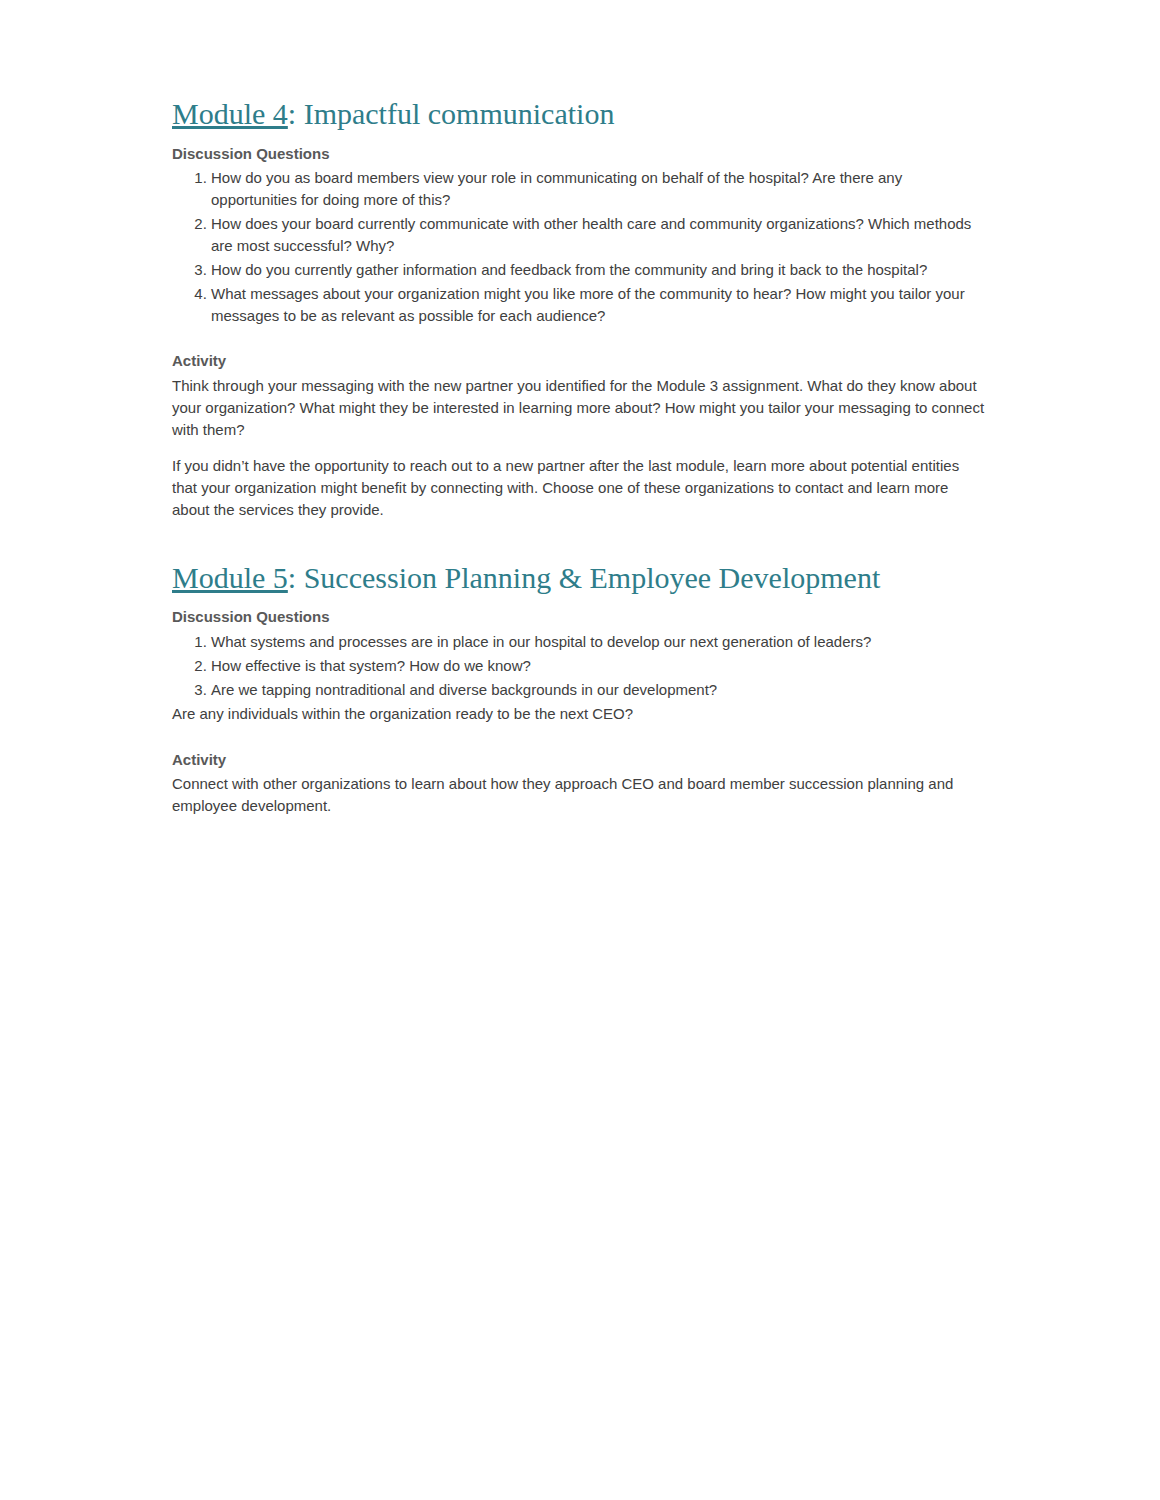Module 4: Impactful communication
Discussion Questions
How do you as board members view your role in communicating on behalf of the hospital? Are there any opportunities for doing more of this?
How does your board currently communicate with other health care and community organizations? Which methods are most successful? Why?
How do you currently gather information and feedback from the community and bring it back to the hospital?
What messages about your organization might you like more of the community to hear? How might you tailor your messages to be as relevant as possible for each audience?
Activity
Think through your messaging with the new partner you identified for the Module 3 assignment. What do they know about your organization? What might they be interested in learning more about? How might you tailor your messaging to connect with them?
If you didn’t have the opportunity to reach out to a new partner after the last module, learn more about potential entities that your organization might benefit by connecting with. Choose one of these organizations to contact and learn more about the services they provide.
Module 5: Succession Planning & Employee Development
Discussion Questions
What systems and processes are in place in our hospital to develop our next generation of leaders?
How effective is that system? How do we know?
Are we tapping nontraditional and diverse backgrounds in our development?
Are any individuals within the organization ready to be the next CEO?
Activity
Connect with other organizations to learn about how they approach CEO and board member succession planning and employee development.